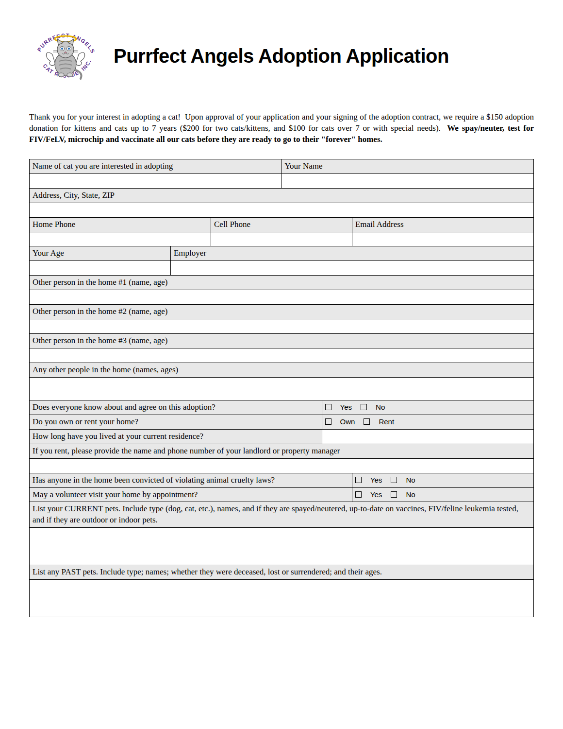PURRFECT ANGELS CAT RESCUE, INC.
Purrfect Angels Adoption Application
Thank you for your interest in adopting a cat! Upon approval of your application and your signing of the adoption contract, we require a $150 adoption donation for kittens and cats up to 7 years ($200 for two cats/kittens, and $100 for cats over 7 or with special needs). We spay/neuter, test for FIV/FeLV, microchip and vaccinate all our cats before they are ready to go to their "forever" homes.
| Name of cat you are interested in adopting | Your Name |
| Address, City, State, ZIP |
| Home Phone | Cell Phone | Email Address |
| Your Age | Employer |
| Other person in the home #1 (name, age) |
| Other person in the home #2 (name, age) |
| Other person in the home #3 (name, age) |
| Any other people in the home (names, ages) |
| Does everyone know about and agree on this adoption? | Yes No |
| Do you own or rent your home? | Own Rent |
| How long have you lived at your current residence? | |
| If you rent, please provide the name and phone number of your landlord or property manager |
| Has anyone in the home been convicted of violating animal cruelty laws? | Yes No |
| May a volunteer visit your home by appointment? | Yes No |
| List your CURRENT pets. Include type (dog, cat, etc.), names, and if they are spayed/neutered, up-to-date on vaccines, FIV/feline leukemia tested, and if they are outdoor or indoor pets. |
| List any PAST pets. Include type; names; whether they were deceased, lost or surrendered; and their ages. |